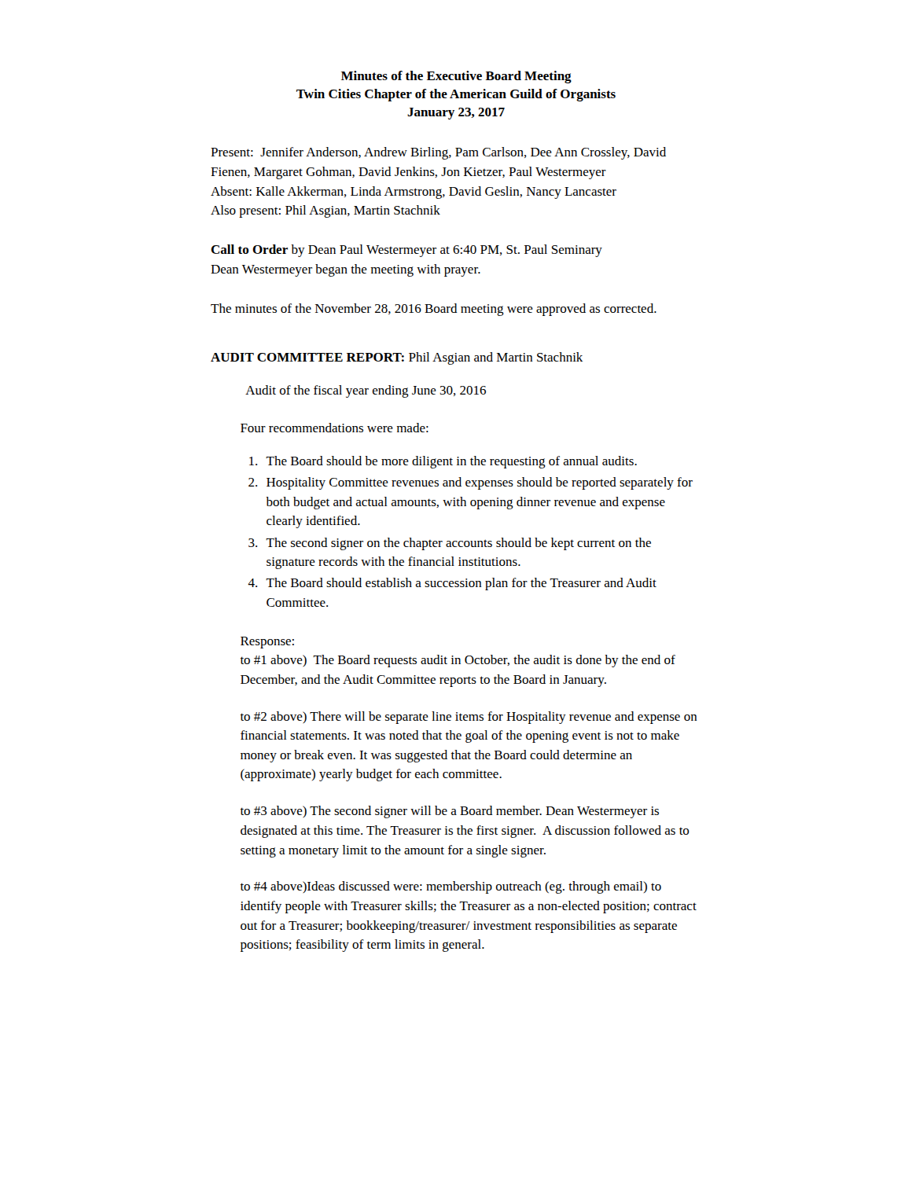Minutes of the Executive Board Meeting
Twin Cities Chapter of the American Guild of Organists
January 23, 2017
Present: Jennifer Anderson, Andrew Birling, Pam Carlson, Dee Ann Crossley, David Fienen, Margaret Gohman, David Jenkins, Jon Kietzer, Paul Westermeyer
Absent: Kalle Akkerman, Linda Armstrong, David Geslin, Nancy Lancaster
Also present: Phil Asgian, Martin Stachnik
Call to Order by Dean Paul Westermeyer at 6:40 PM, St. Paul Seminary
Dean Westermeyer began the meeting with prayer.
The minutes of the November 28, 2016 Board meeting were approved as corrected.
AUDIT COMMITTEE REPORT:
Phil Asgian and Martin Stachnik
Audit of the fiscal year ending June 30, 2016
Four recommendations were made:
The Board should be more diligent in the requesting of annual audits.
Hospitality Committee revenues and expenses should be reported separately for both budget and actual amounts, with opening dinner revenue and expense clearly identified.
The second signer on the chapter accounts should be kept current on the signature records with the financial institutions.
The Board should establish a succession plan for the Treasurer and Audit Committee.
Response:
to #1 above) The Board requests audit in October, the audit is done by the end of December, and the Audit Committee reports to the Board in January.
to #2 above) There will be separate line items for Hospitality revenue and expense on financial statements. It was noted that the goal of the opening event is not to make money or break even. It was suggested that the Board could determine an (approximate) yearly budget for each committee.
to #3 above) The second signer will be a Board member. Dean Westermeyer is designated at this time. The Treasurer is the first signer. A discussion followed as to setting a monetary limit to the amount for a single signer.
to #4 above)Ideas discussed were: membership outreach (eg. through email) to identify people with Treasurer skills; the Treasurer as a non-elected position; contract out for a Treasurer; bookkeeping/treasurer/ investment responsibilities as separate positions; feasibility of term limits in general.